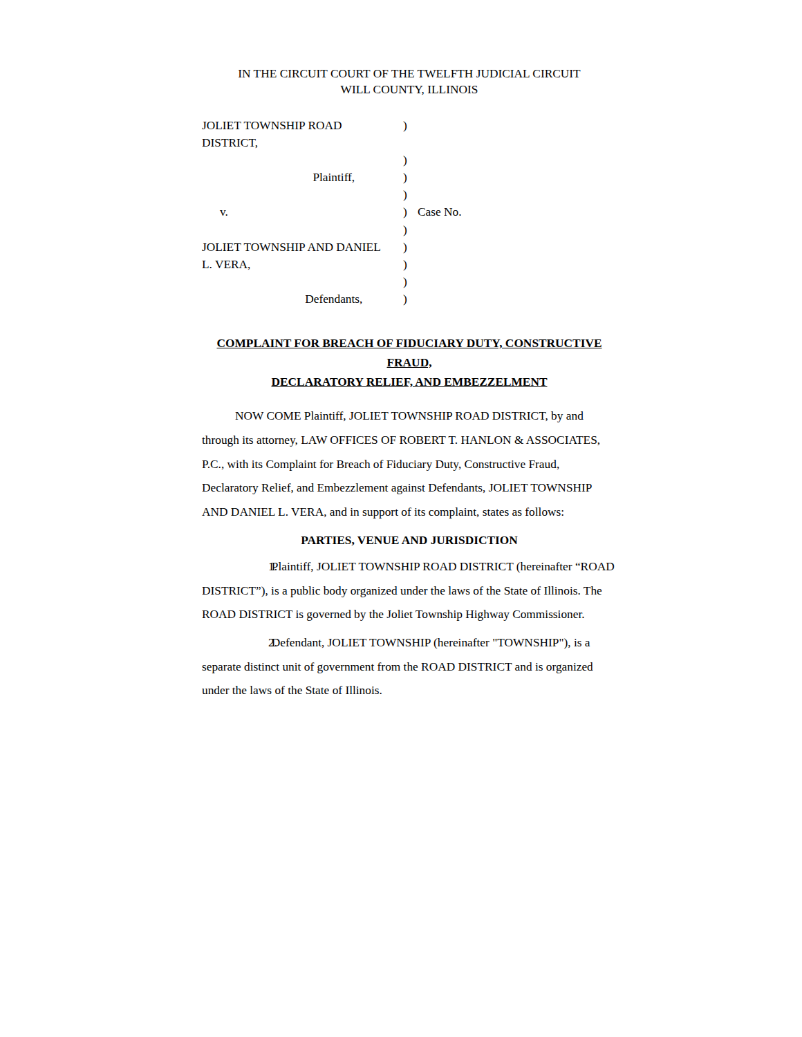IN THE CIRCUIT COURT OF THE TWELFTH JUDICIAL CIRCUIT
WILL COUNTY, ILLINOIS
| JOLIET TOWNSHIP ROAD DISTRICT, | ) | |
| | ) | |
| Plaintiff, | ) | |
| | ) | |
| v. | ) | Case No. |
| | ) | |
| JOLIET TOWNSHIP AND DANIEL L. VERA, | ) ) | |
| | ) | |
| Defendants, | ) | |
COMPLAINT FOR BREACH OF FIDUCIARY DUTY, CONSTRUCTIVE FRAUD,
DECLARATORY RELIEF, AND EMBEZZELMENT
NOW COME Plaintiff, JOLIET TOWNSHIP ROAD DISTRICT, by and through its attorney, LAW OFFICES OF ROBERT T. HANLON & ASSOCIATES, P.C., with its Complaint for Breach of Fiduciary Duty, Constructive Fraud, Declaratory Relief, and Embezzlement against Defendants, JOLIET TOWNSHIP AND DANIEL L. VERA, and in support of its complaint, states as follows:
PARTIES, VENUE AND JURISDICTION
1. Plaintiff, JOLIET TOWNSHIP ROAD DISTRICT (hereinafter “ROAD DISTRICT”), is a public body organized under the laws of the State of Illinois. The ROAD DISTRICT is governed by the Joliet Township Highway Commissioner.
2. Defendant, JOLIET TOWNSHIP (hereinafter "TOWNSHIP"), is a separate distinct unit of government from the ROAD DISTRICT and is organized under the laws of the State of Illinois.